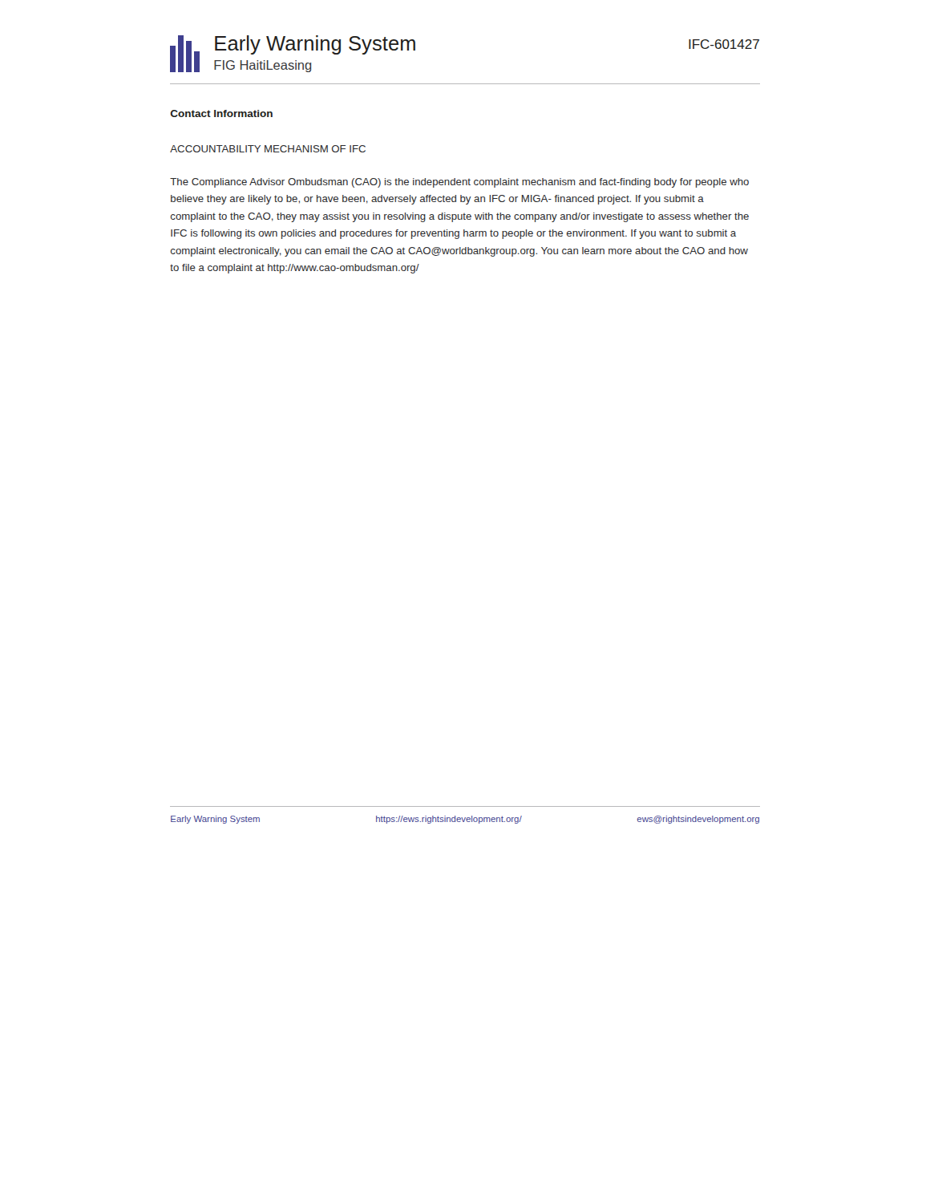Early Warning System
FIG HaitiLeasing
IFC-601427
Contact Information
ACCOUNTABILITY MECHANISM OF IFC
The Compliance Advisor Ombudsman (CAO) is the independent complaint mechanism and fact-finding body for people who believe they are likely to be, or have been, adversely affected by an IFC or MIGA- financed project. If you submit a complaint to the CAO, they may assist you in resolving a dispute with the company and/or investigate to assess whether the IFC is following its own policies and procedures for preventing harm to people or the environment. If you want to submit a complaint electronically, you can email the CAO at CAO@worldbankgroup.org. You can learn more about the CAO and how to file a complaint at http://www.cao-ombudsman.org/
Early Warning System
https://ews.rightsindevelopment.org/
ews@rightsindevelopment.org